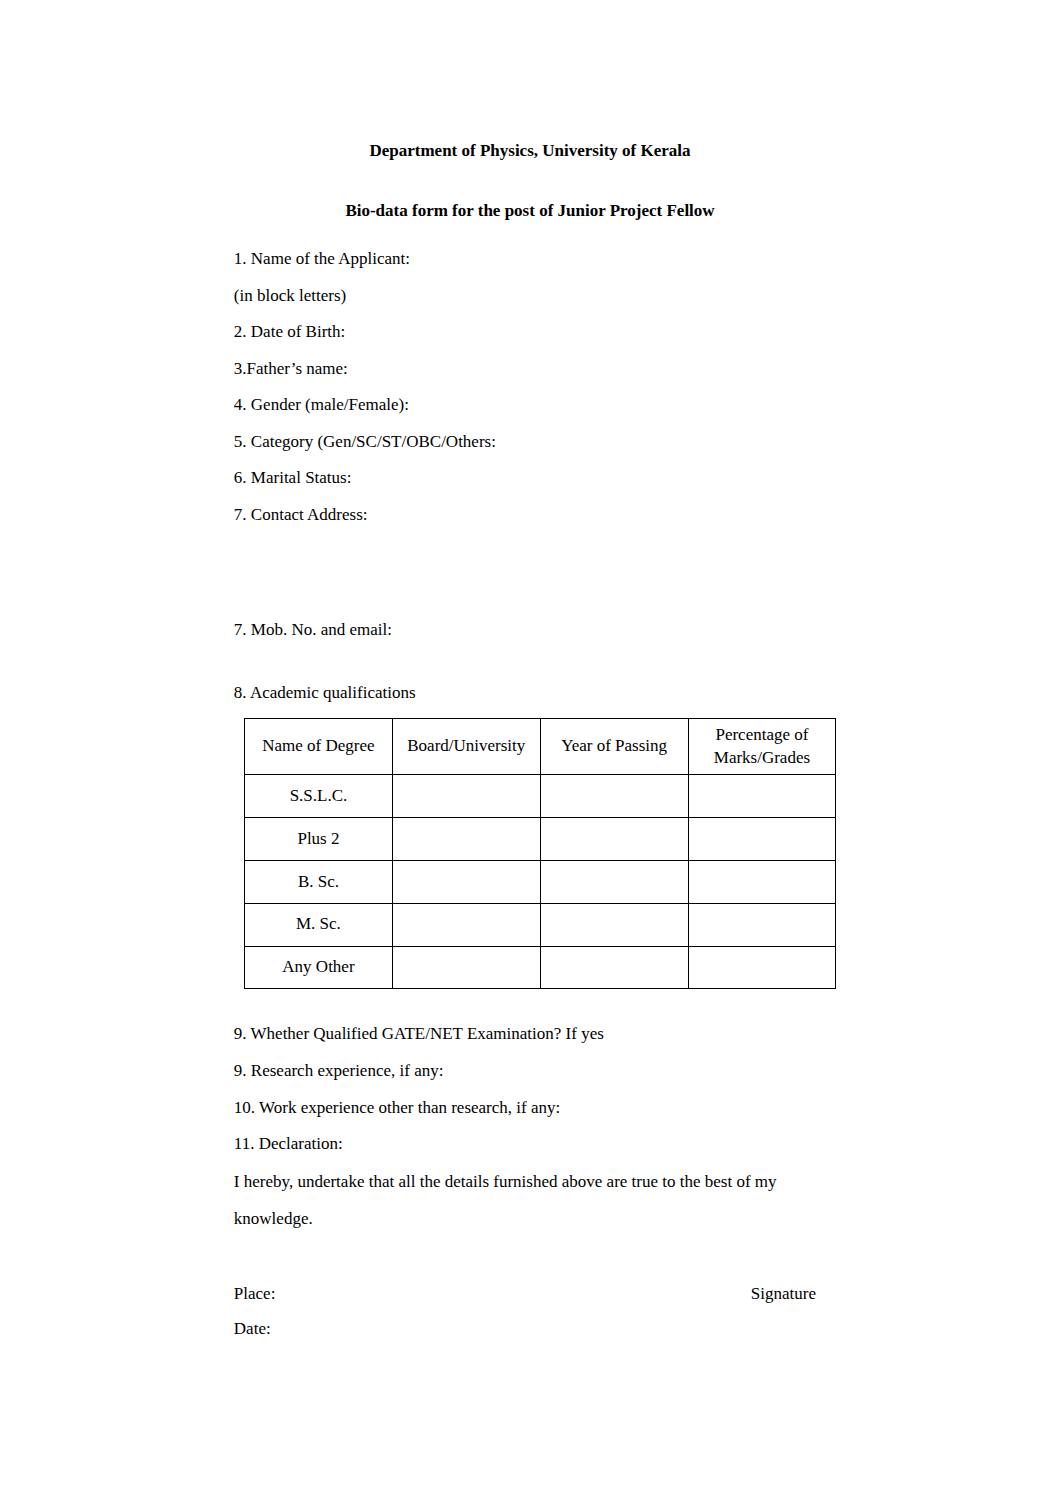Department of Physics, University of Kerala
Bio-data form for the post of Junior Project Fellow
1. Name of the Applicant:
(in block letters)
2. Date of Birth:
3.Father’s name:
4. Gender (male/Female):
5. Category (Gen/SC/ST/OBC/Others:
6. Marital Status:
7. Contact Address:
7. Mob. No. and email:
8. Academic qualifications
| Name of Degree | Board/University | Year of Passing | Percentage of Marks/Grades |
| --- | --- | --- | --- |
| S.S.L.C. | | | |
| Plus 2 | | | |
| B. Sc. | | | |
| M. Sc. | | | |
| Any Other | | | |
9. Whether Qualified GATE/NET Examination? If yes
9. Research experience, if any:
10. Work experience other than research, if any:
11. Declaration:
I hereby, undertake that all the details furnished above are true to the best of my knowledge.
Place:
Signature
Date: